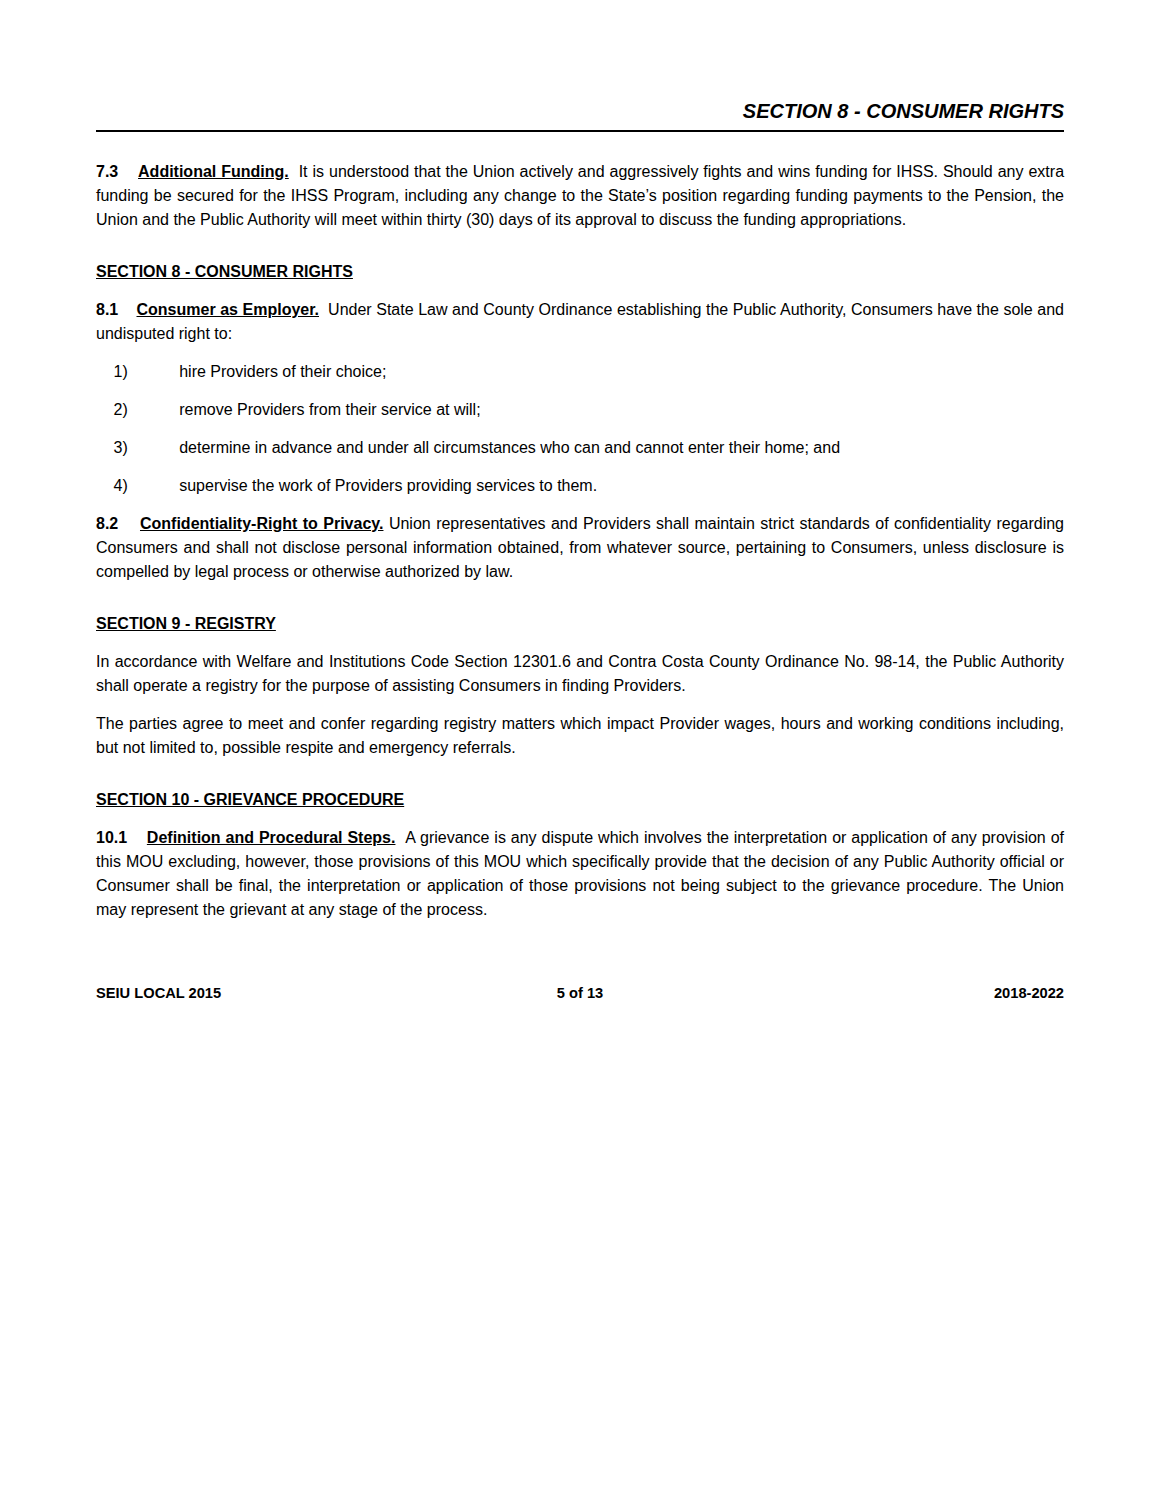SECTION 8 - CONSUMER RIGHTS
7.3 Additional Funding. It is understood that the Union actively and aggressively fights and wins funding for IHSS. Should any extra funding be secured for the IHSS Program, including any change to the State’s position regarding funding payments to the Pension, the Union and the Public Authority will meet within thirty (30) days of its approval to discuss the funding appropriations.
SECTION 8 - CONSUMER RIGHTS
8.1 Consumer as Employer. Under State Law and County Ordinance establishing the Public Authority, Consumers have the sole and undisputed right to:
1) hire Providers of their choice;
2) remove Providers from their service at will;
3) determine in advance and under all circumstances who can and cannot enter their home; and
4) supervise the work of Providers providing services to them.
8.2 Confidentiality-Right to Privacy. Union representatives and Providers shall maintain strict standards of confidentiality regarding Consumers and shall not disclose personal information obtained, from whatever source, pertaining to Consumers, unless disclosure is compelled by legal process or otherwise authorized by law.
SECTION 9 - REGISTRY
In accordance with Welfare and Institutions Code Section 12301.6 and Contra Costa County Ordinance No. 98-14, the Public Authority shall operate a registry for the purpose of assisting Consumers in finding Providers.
The parties agree to meet and confer regarding registry matters which impact Provider wages, hours and working conditions including, but not limited to, possible respite and emergency referrals.
SECTION 10 - GRIEVANCE PROCEDURE
10.1 Definition and Procedural Steps. A grievance is any dispute which involves the interpretation or application of any provision of this MOU excluding, however, those provisions of this MOU which specifically provide that the decision of any Public Authority official or Consumer shall be final, the interpretation or application of those provisions not being subject to the grievance procedure. The Union may represent the grievant at any stage of the process.
SEIU LOCAL 2015
5 of 13
2018-2022